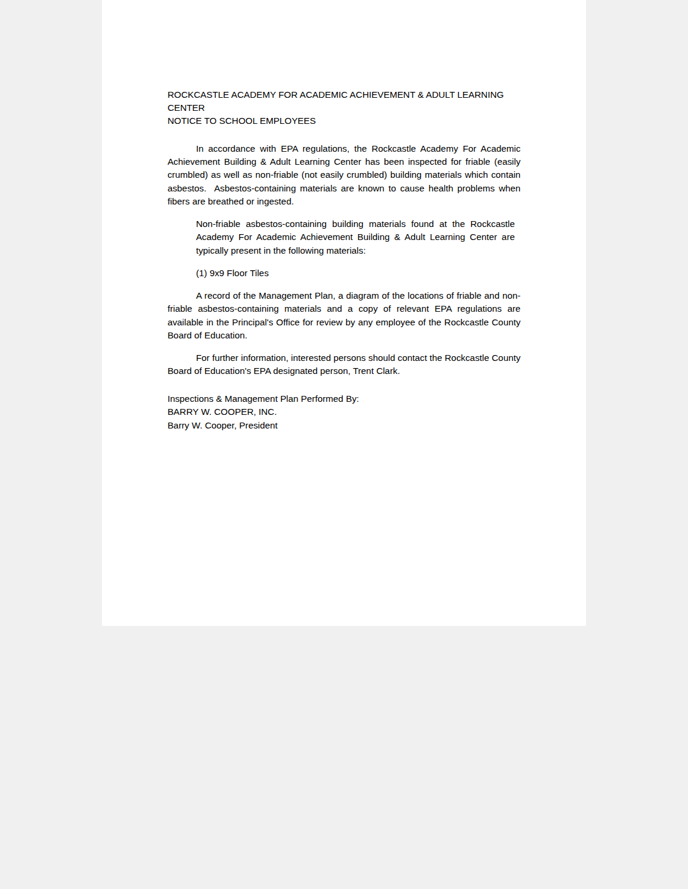Rockcastle Academy for Academic Achievement & Adult Learning Center
Notice to School Employees
In accordance with EPA regulations, the Rockcastle Academy For Academic Achievement Building & Adult Learning Center has been inspected for friable (easily crumbled) as well as non-friable (not easily crumbled) building materials which contain asbestos. Asbestos-containing materials are known to cause health problems when fibers are breathed or ingested.
Non-friable asbestos-containing building materials found at the Rockcastle Academy For Academic Achievement Building & Adult Learning Center are typically present in the following materials:
(1) 9x9 Floor Tiles
A record of the Management Plan, a diagram of the locations of friable and non-friable asbestos-containing materials and a copy of relevant EPA regulations are available in the Principal's Office for review by any employee of the Rockcastle County Board of Education.
For further information, interested persons should contact the Rockcastle County Board of Education's EPA designated person, Trent Clark.
Inspections & Management Plan Performed By:
BARRY W. COOPER, INC.
Barry W. Cooper, President